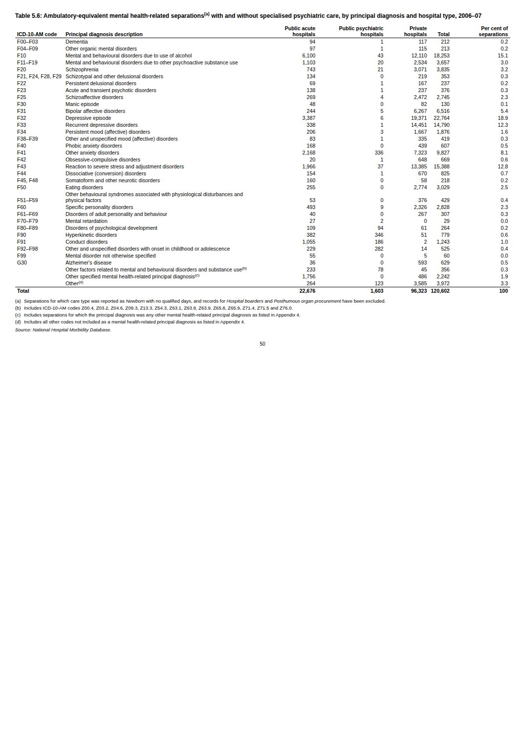Table 5.6: Ambulatory-equivalent mental health-related separations(a) with and without specialised psychiatric care, by principal diagnosis and hospital type, 2006–07
| ICD-10-AM code | Principal diagnosis description | Public acute hospitals | Public psychiatric hospitals | Private hospitals | Total | Per cent of separations |
| --- | --- | --- | --- | --- | --- | --- |
| F00–F03 | Dementia | 94 | 1 | 117 | 212 | 0.2 |
| F04–F09 | Other organic mental disorders | 97 | 1 | 115 | 213 | 0.2 |
| F10 | Mental and behavioural disorders due to use of alcohol | 6,100 | 43 | 12,110 | 18,253 | 15.1 |
| F11–F19 | Mental and behavioural disorders due to other psychoactive substance use | 1,103 | 20 | 2,534 | 3,657 | 3.0 |
| F20 | Schizophrenia | 743 | 21 | 3,071 | 3,835 | 3.2 |
| F21, F24, F28, F29 | Schizotypal and other delusional disorders | 134 | 0 | 219 | 353 | 0.3 |
| F22 | Persistent delusional disorders | 69 | 1 | 167 | 237 | 0.2 |
| F23 | Acute and transient psychotic disorders | 138 | 1 | 237 | 376 | 0.3 |
| F25 | Schizoaffective disorders | 269 | 4 | 2,472 | 2,745 | 2.3 |
| F30 | Manic episode | 48 | 0 | 82 | 130 | 0.1 |
| F31 | Bipolar affective disorders | 244 | 5 | 6,267 | 6,516 | 5.4 |
| F32 | Depressive episode | 3,387 | 6 | 19,371 | 22,764 | 18.9 |
| F33 | Recurrent depressive disorders | 338 | 1 | 14,451 | 14,790 | 12.3 |
| F34 | Persistent mood (affective) disorders | 206 | 3 | 1,667 | 1,876 | 1.6 |
| F38–F39 | Other and unspecified mood (affective) disorders | 83 | 1 | 335 | 419 | 0.3 |
| F40 | Phobic anxiety disorders | 168 | 0 | 439 | 607 | 0.5 |
| F41 | Other anxiety disorders | 2,168 | 336 | 7,323 | 9,827 | 8.1 |
| F42 | Obsessive-compulsive disorders | 20 | 1 | 648 | 669 | 0.6 |
| F43 | Reaction to severe stress and adjustment disorders | 1,966 | 37 | 13,385 | 15,388 | 12.8 |
| F44 | Dissociative (conversion) disorders | 154 | 1 | 670 | 825 | 0.7 |
| F45, F48 | Somatoform and other neurotic disorders | 160 | 0 | 58 | 218 | 0.2 |
| F50 | Eating disorders | 255 | 0 | 2,774 | 3,029 | 2.5 |
| F51–F59 | Other behavioural syndromes associated with physiological disturbances and physical factors | 53 | 0 | 376 | 429 | 0.4 |
| F60 | Specific personality disorders | 493 | 9 | 2,326 | 2,828 | 2.3 |
| F61–F69 | Disorders of adult personality and behaviour | 40 | 0 | 267 | 307 | 0.3 |
| F70–F79 | Mental retardation | 27 | 2 | 0 | 29 | 0.0 |
| F80–F89 | Disorders of psychological development | 109 | 94 | 61 | 264 | 0.2 |
| F90 | Hyperkinetic disorders | 382 | 346 | 51 | 779 | 0.6 |
| F91 | Conduct disorders | 1,055 | 186 | 2 | 1,243 | 1.0 |
| F92–F98 | Other and unspecified disorders with onset in childhood or adolescence | 229 | 282 | 14 | 525 | 0.4 |
| F99 | Mental disorder not otherwise specified | 55 | 0 | 5 | 60 | 0.0 |
| G30 | Alzheimer's disease | 36 | 0 | 593 | 629 | 0.5 |
| | Other factors related to mental and behavioural disorders and substance use (b) | 233 | 78 | 45 | 356 | 0.3 |
| | Other specified mental health-related principal diagnosis (c) | 1,756 | 0 | 486 | 2,242 | 1.9 |
| | Other (d) | 264 | 123 | 3,585 | 3,972 | 3.3 |
| Total | | 22,676 | 1,603 | 96,323 | 120,602 | 100 |
(a) Separations for which care type was reported as Newborn with no qualified days, and records for Hospital boarders and Posthumous organ procurement have been excluded.
(b) Includes ICD-10-AM codes Z00.4, Z03.2, Z04.6, Z09.3, Z13.3, Z54.3, Z63.1, Z63.8, Z63.9, Z65.8, Z65.9, Z71.4, Z71.5 and Z76.0.
(c) Includes separations for which the principal diagnosis was any other mental health-related principal diagnosis as listed in Appendix 4.
(d) Includes all other codes not included as a mental health-related principal diagnosis as listed in Appendix 4.
Source: National Hospital Morbidity Database.
50